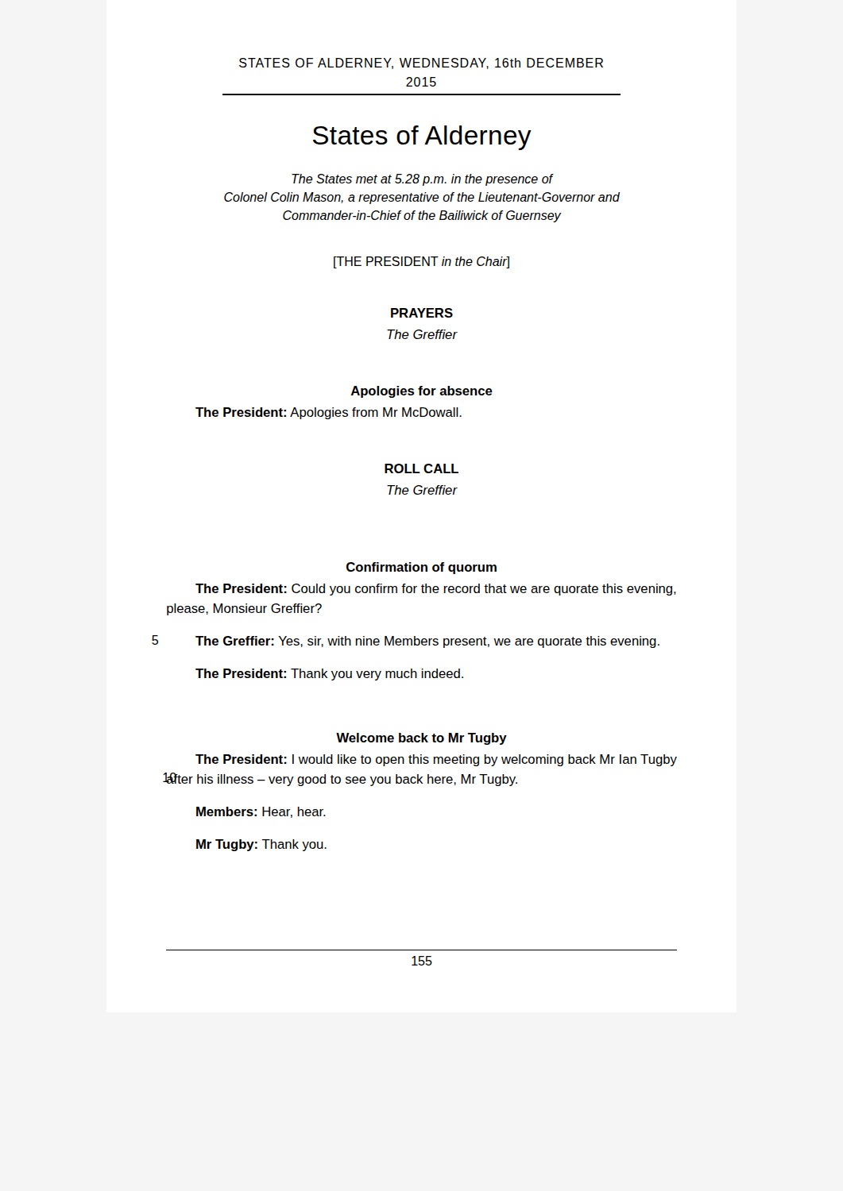STATES OF ALDERNEY, WEDNESDAY, 16th DECEMBER 2015
States of Alderney
The States met at 5.28 p.m. in the presence of
Colonel Colin Mason, a representative of the Lieutenant-Governor and
Commander-in-Chief of the Bailiwick of Guernsey
[THE PRESIDENT in the Chair]
PRAYERS
The Greffier
Apologies for absence
The President: Apologies from Mr McDowall.
ROLL CALL
The Greffier
Confirmation of quorum
The President: Could you confirm for the record that we are quorate this evening, please, Monsieur Greffier?
5
The Greffier: Yes, sir, with nine Members present, we are quorate this evening.
The President: Thank you very much indeed.
Welcome back to Mr Tugby
10 The President: I would like to open this meeting by welcoming back Mr Ian Tugby after his illness – very good to see you back here, Mr Tugby.
Members: Hear, hear.
Mr Tugby: Thank you.
155